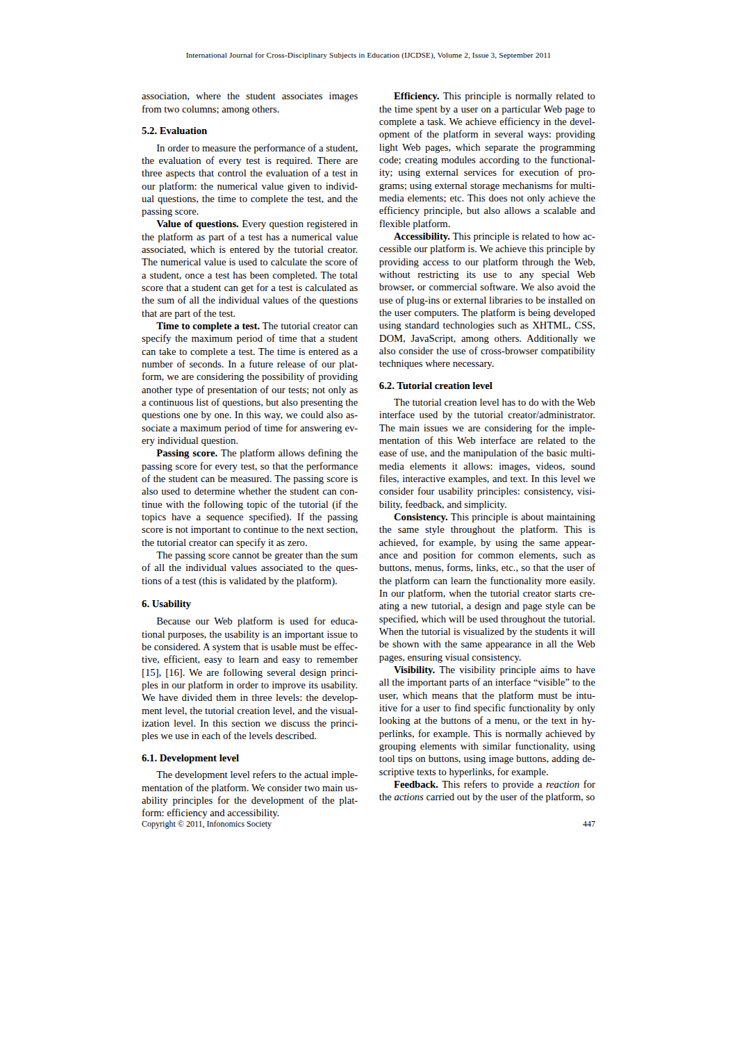International Journal for Cross-Disciplinary Subjects in Education (IJCDSE), Volume 2, Issue 3, September 2011
association, where the student associates images from two columns; among others.
5.2. Evaluation
In order to measure the performance of a student, the evaluation of every test is required. There are three aspects that control the evaluation of a test in our platform: the numerical value given to individual questions, the time to complete the test, and the passing score.
Value of questions. Every question registered in the platform as part of a test has a numerical value associated, which is entered by the tutorial creator. The numerical value is used to calculate the score of a student, once a test has been completed. The total score that a student can get for a test is calculated as the sum of all the individual values of the questions that are part of the test.
Time to complete a test. The tutorial creator can specify the maximum period of time that a student can take to complete a test. The time is entered as a number of seconds. In a future release of our platform, we are considering the possibility of providing another type of presentation of our tests; not only as a continuous list of questions, but also presenting the questions one by one. In this way, we could also associate a maximum period of time for answering every individual question.
Passing score. The platform allows defining the passing score for every test, so that the performance of the student can be measured. The passing score is also used to determine whether the student can continue with the following topic of the tutorial (if the topics have a sequence specified). If the passing score is not important to continue to the next section, the tutorial creator can specify it as zero.
The passing score cannot be greater than the sum of all the individual values associated to the questions of a test (this is validated by the platform).
6. Usability
Because our Web platform is used for educational purposes, the usability is an important issue to be considered. A system that is usable must be effective, efficient, easy to learn and easy to remember [15], [16]. We are following several design principles in our platform in order to improve its usability. We have divided them in three levels: the development level, the tutorial creation level, and the visualization level. In this section we discuss the principles we use in each of the levels described.
6.1. Development level
The development level refers to the actual implementation of the platform. We consider two main usability principles for the development of the platform: efficiency and accessibility.
Efficiency. This principle is normally related to the time spent by a user on a particular Web page to complete a task. We achieve efficiency in the development of the platform in several ways: providing light Web pages, which separate the programming code; creating modules according to the functionality; using external services for execution of programs; using external storage mechanisms for multimedia elements; etc. This does not only achieve the efficiency principle, but also allows a scalable and flexible platform.
Accessibility. This principle is related to how accessible our platform is. We achieve this principle by providing access to our platform through the Web, without restricting its use to any special Web browser, or commercial software. We also avoid the use of plug-ins or external libraries to be installed on the user computers. The platform is being developed using standard technologies such as XHTML, CSS, DOM, JavaScript, among others. Additionally we also consider the use of cross-browser compatibility techniques where necessary.
6.2. Tutorial creation level
The tutorial creation level has to do with the Web interface used by the tutorial creator/administrator. The main issues we are considering for the implementation of this Web interface are related to the ease of use, and the manipulation of the basic multimedia elements it allows: images, videos, sound files, interactive examples, and text. In this level we consider four usability principles: consistency, visibility, feedback, and simplicity.
Consistency. This principle is about maintaining the same style throughout the platform. This is achieved, for example, by using the same appearance and position for common elements, such as buttons, menus, forms, links, etc., so that the user of the platform can learn the functionality more easily. In our platform, when the tutorial creator starts creating a new tutorial, a design and page style can be specified, which will be used throughout the tutorial. When the tutorial is visualized by the students it will be shown with the same appearance in all the Web pages, ensuring visual consistency.
Visibility. The visibility principle aims to have all the important parts of an interface “visible” to the user, which means that the platform must be intuitive for a user to find specific functionality by only looking at the buttons of a menu, or the text in hyperlinks, for example. This is normally achieved by grouping elements with similar functionality, using tool tips on buttons, using image buttons, adding descriptive texts to hyperlinks, for example.
Feedback. This refers to provide a reaction for the actions carried out by the user of the platform, so
Copyright © 2011, Infonomics Society 447